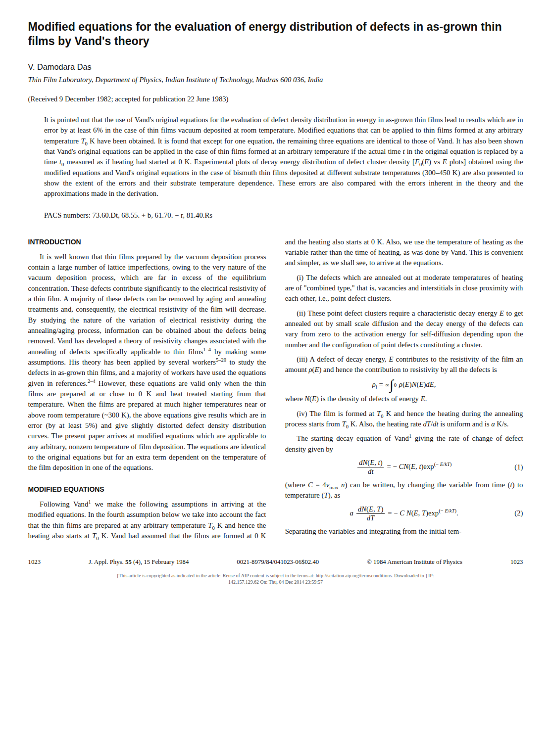Modified equations for the evaluation of energy distribution of defects in as-grown thin films by Vand's theory
V. Damodara Das
Thin Film Laboratory, Department of Physics, Indian Institute of Technology, Madras 600 036, India
(Received 9 December 1982; accepted for publication 22 June 1983)
It is pointed out that the use of Vand's original equations for the evaluation of defect density distribution in energy in as-grown thin films lead to results which are in error by at least 6% in the case of thin films vacuum deposited at room temperature. Modified equations that can be applied to thin films formed at any arbitrary temperature T0 K have been obtained. It is found that except for one equation, the remaining three equations are identical to those of Vand. It has also been shown that Vand's original equations can be applied in the case of thin films formed at an arbitrary temperature if the actual time t in the original equation is replaced by a time t0 measured as if heating had started at 0 K. Experimental plots of decay energy distribution of defect cluster density [F0(E) vs E plots] obtained using the modified equations and Vand's original equations in the case of bismuth thin films deposited at different substrate temperatures (300–450 K) are also presented to show the extent of the errors and their substrate temperature dependence. These errors are also compared with the errors inherent in the theory and the approximations made in the derivation.
PACS numbers: 73.60.Dt, 68.55. + b, 61.70. − r, 81.40.Rs
INTRODUCTION
It is well known that thin films prepared by the vacuum deposition process contain a large number of lattice imperfections, owing to the very nature of the vacuum deposition process, which are far in excess of the equilibrium concentration. These defects contribute significantly to the electrical resistivity of a thin film. A majority of these defects can be removed by aging and annealing treatments and, consequently, the electrical resistivity of the film will decrease. By studying the nature of the variation of electrical resistivity during the annealing/aging process, information can be obtained about the defects being removed. Vand has developed a theory of resistivity changes associated with the annealing of defects specifically applicable to thin films1–4 by making some assumptions. His theory has been applied by several workers5–20 to study the defects in as-grown thin films, and a majority of workers have used the equations given in references.2–4 However, these equations are valid only when the thin films are prepared at or close to 0 K and heat treated starting from that temperature. When the films are prepared at much higher temperatures near or above room temperature (~300 K), the above equations give results which are in error (by at least 5%) and give slightly distorted defect density distribution curves. The present paper arrives at modified equations which are applicable to any arbitrary, nonzero temperature of film deposition. The equations are identical to the original equations but for an extra term dependent on the temperature of the film deposition in one of the equations.
MODIFIED EQUATIONS
Following Vand1 we make the following assumptions in arriving at the modified equations. In the fourth assumption below we take into account the fact that the thin films are prepared at any arbitrary temperature T0 K and hence the heating also starts at T0 K. Vand had assumed that the films are formed at 0 K and the heating also starts at 0 K. Also, we use the temperature of heating as the variable rather than the time of heating, as was done by Vand. This is convenient and simpler, as we shall see, to arrive at the equations.
(i) The defects which are annealed out at moderate temperatures of heating are of "combined type," that is, vacancies and interstitials in close proximity with each other, i.e., point defect clusters.
(ii) These point defect clusters require a characteristic decay energy E to get annealed out by small scale diffusion and the decay energy of the defects can vary from zero to the activation energy for self-diffusion depending upon the number and the configuration of point defects constituting a cluster.
(iii) A defect of decay energy, E contributes to the resistivity of the film an amount ρ(E) and hence the contribution to resistivity by all the defects is
ρi = ∞∫0 ρ(E)N(E)dE,
where N(E) is the density of defects of energy E.
(iv) The film is formed at T0 K and hence the heating during the annealing process starts from T0 K. Also, the heating rate dT/dt is uniform and is a K/s.
The starting decay equation of Vand1 giving the rate of change of defect density given by
dN(E, t) dt = − CN(E, t)exp(− E/kT) (1)
(where C = 4νmax n) can be written, by changing the variable from time (t) to temperature (T), as
a dN(E, T) dT = − C N(E, T)exp(− E/kT). (2)
Separating the variables and integrating from the initial tem-
1023 J. Appl. Phys. 55 (4), 15 February 1984 0021-8979/84/041023-06$02.40 © 1984 American Institute of Physics 1023
[This article is copyrighted as indicated in the article. Reuse of AIP content is subject to the terms at: http://scitation.aip.org/termsconditions. Downloaded to ] IP:
142.157.129.62 On: Thu, 04 Dec 2014 23:59:57